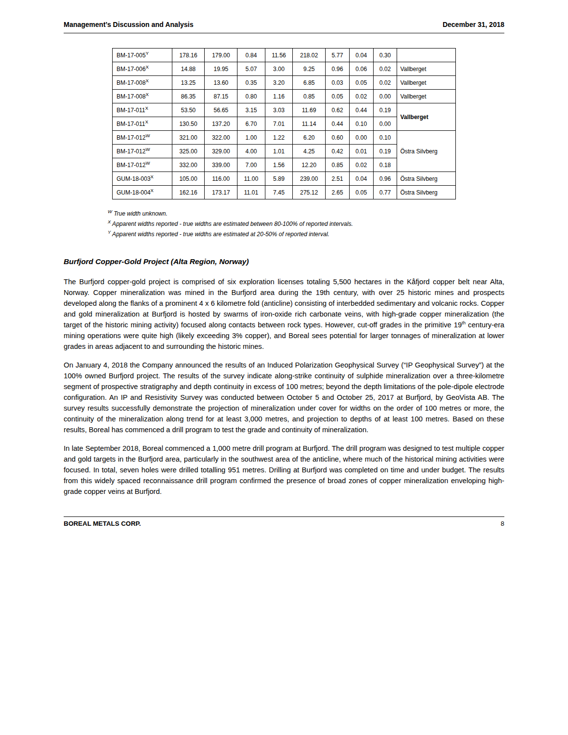Management’s Discussion and Analysis December 31, 2018
| BM-17-005 Y | 178.16 | 179.00 | 0.84 | 11.56 | 218.02 | 5.77 | 0.04 | 0.30 | |
| BM-17-006 X | 14.88 | 19.95 | 5.07 | 3.00 | 9.25 | 0.96 | 0.06 | 0.02 | Vallberget |
| BM-17-008 X | 13.25 | 13.60 | 0.35 | 3.20 | 6.85 | 0.03 | 0.05 | 0.02 | Vallberget |
| BM-17-008 X | 86.35 | 87.15 | 0.80 | 1.16 | 0.85 | 0.05 | 0.02 | 0.00 | Vallberget |
| BM-17-011 X | 53.50 | 56.65 | 3.15 | 3.03 | 11.69 | 0.62 | 0.44 | 0.19 | Vallberget |
| BM-17-011 X | 130.50 | 137.20 | 6.70 | 7.01 | 11.14 | 0.44 | 0.10 | 0.00 |
| BM-17-012 W | 321.00 | 322.00 | 1.00 | 1.22 | 6.20 | 0.60 | 0.00 | 0.10 | Östra Silvberg |
| BM-17-012 W | 325.00 | 329.00 | 4.00 | 1.01 | 4.25 | 0.42 | 0.01 | 0.19 |
| BM-17-012 W | 332.00 | 339.00 | 7.00 | 1.56 | 12.20 | 0.85 | 0.02 | 0.18 |
| GUM-18-003 X | 105.00 | 116.00 | 11.00 | 5.89 | 239.00 | 2.51 | 0.04 | 0.96 | Östra Silvberg |
| GUM-18-004 X | 162.16 | 173.17 | 11.01 | 7.45 | 275.12 | 2.65 | 0.05 | 0.77 | Östra Silvberg |
W True width unknown.
X Apparent widths reported - true widths are estimated between 80-100% of reported intervals.
Y Apparent widths reported - true widths are estimated at 20-50% of reported interval.
Burfjord Copper-Gold Project (Alta Region, Norway)
The Burfjord copper-gold project is comprised of six exploration licenses totaling 5,500 hectares in the Kåfjord copper belt near Alta, Norway. Copper mineralization was mined in the Burfjord area during the 19th century, with over 25 historic mines and prospects developed along the flanks of a prominent 4 x 6 kilometre fold (anticline) consisting of interbedded sedimentary and volcanic rocks. Copper and gold mineralization at Burfjord is hosted by swarms of iron-oxide rich carbonate veins, with high-grade copper mineralization (the target of the historic mining activity) focused along contacts between rock types. However, cut-off grades in the primitive 19th century-era mining operations were quite high (likely exceeding 3% copper), and Boreal sees potential for larger tonnages of mineralization at lower grades in areas adjacent to and surrounding the historic mines.
On January 4, 2018 the Company announced the results of an Induced Polarization Geophysical Survey (“IP Geophysical Survey”) at the 100% owned Burfjord project. The results of the survey indicate along-strike continuity of sulphide mineralization over a three-kilometre segment of prospective stratigraphy and depth continuity in excess of 100 metres; beyond the depth limitations of the pole-dipole electrode configuration. An IP and Resistivity Survey was conducted between October 5 and October 25, 2017 at Burfjord, by GeoVista AB. The survey results successfully demonstrate the projection of mineralization under cover for widths on the order of 100 metres or more, the continuity of the mineralization along trend for at least 3,000 metres, and projection to depths of at least 100 metres. Based on these results, Boreal has commenced a drill program to test the grade and continuity of mineralization.
In late September 2018, Boreal commenced a 1,000 metre drill program at Burfjord. The drill program was designed to test multiple copper and gold targets in the Burfjord area, particularly in the southwest area of the anticline, where much of the historical mining activities were focused. In total, seven holes were drilled totalling 951 metres. Drilling at Burfjord was completed on time and under budget. The results from this widely spaced reconnaissance drill program confirmed the presence of broad zones of copper mineralization enveloping high-grade copper veins at Burfjord.
BOREAL METALS CORP. 8